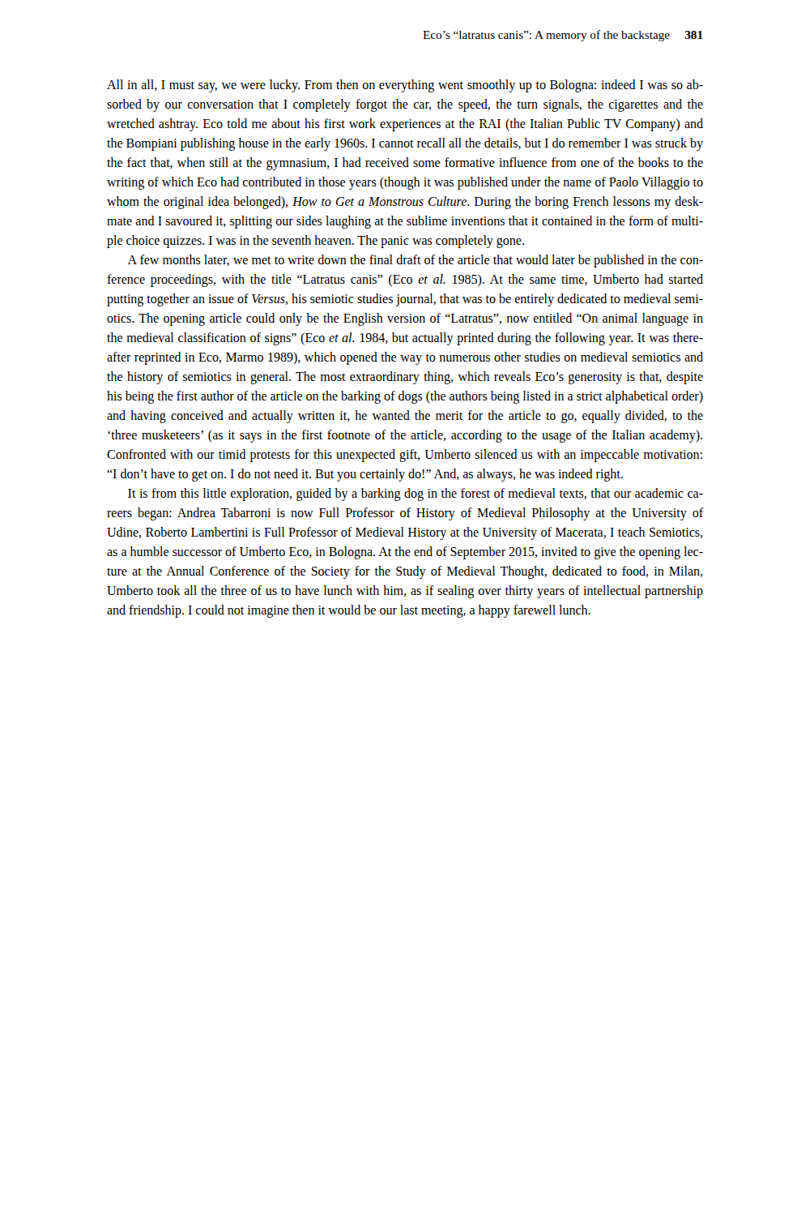Eco’s “latratus canis”: A memory of the backstage 381
All in all, I must say, we were lucky. From then on everything went smoothly up to Bologna: indeed I was so absorbed by our conversation that I completely forgot the car, the speed, the turn signals, the cigarettes and the wretched ashtray. Eco told me about his first work experiences at the RAI (the Italian Public TV Company) and the Bompiani publishing house in the early 1960s. I cannot recall all the details, but I do remember I was struck by the fact that, when still at the gymnasium, I had received some formative influence from one of the books to the writing of which Eco had contributed in those years (though it was published under the name of Paolo Villaggio to whom the original idea belonged), How to Get a Monstrous Culture. During the boring French lessons my deskmate and I savoured it, splitting our sides laughing at the sublime inventions that it contained in the form of multiple choice quizzes. I was in the seventh heaven. The panic was completely gone.
A few months later, we met to write down the final draft of the article that would later be published in the conference proceedings, with the title “Latratus canis” (Eco et al. 1985). At the same time, Umberto had started putting together an issue of Versus, his semiotic studies journal, that was to be entirely dedicated to medieval semiotics. The opening article could only be the English version of “Latratus”, now entitled “On animal language in the medieval classification of signs” (Eco et al. 1984, but actually printed during the following year. It was thereafter reprinted in Eco, Marmo 1989), which opened the way to numerous other studies on medieval semiotics and the history of semiotics in general. The most extraordinary thing, which reveals Eco’s generosity is that, despite his being the first author of the article on the barking of dogs (the authors being listed in a strict alphabetical order) and having conceived and actually written it, he wanted the merit for the article to go, equally divided, to the ‘three musketeers’ (as it says in the first footnote of the article, according to the usage of the Italian academy). Confronted with our timid protests for this unexpected gift, Umberto silenced us with an impeccable motivation: “I don’t have to get on. I do not need it. But you certainly do!” And, as always, he was indeed right.
It is from this little exploration, guided by a barking dog in the forest of medieval texts, that our academic careers began: Andrea Tabarroni is now Full Professor of History of Medieval Philosophy at the University of Udine, Roberto Lambertini is Full Professor of Medieval History at the University of Macerata, I teach Semiotics, as a humble successor of Umberto Eco, in Bologna. At the end of September 2015, invited to give the opening lecture at the Annual Conference of the Society for the Study of Medieval Thought, dedicated to food, in Milan, Umberto took all the three of us to have lunch with him, as if sealing over thirty years of intellectual partnership and friendship. I could not imagine then it would be our last meeting, a happy farewell lunch.